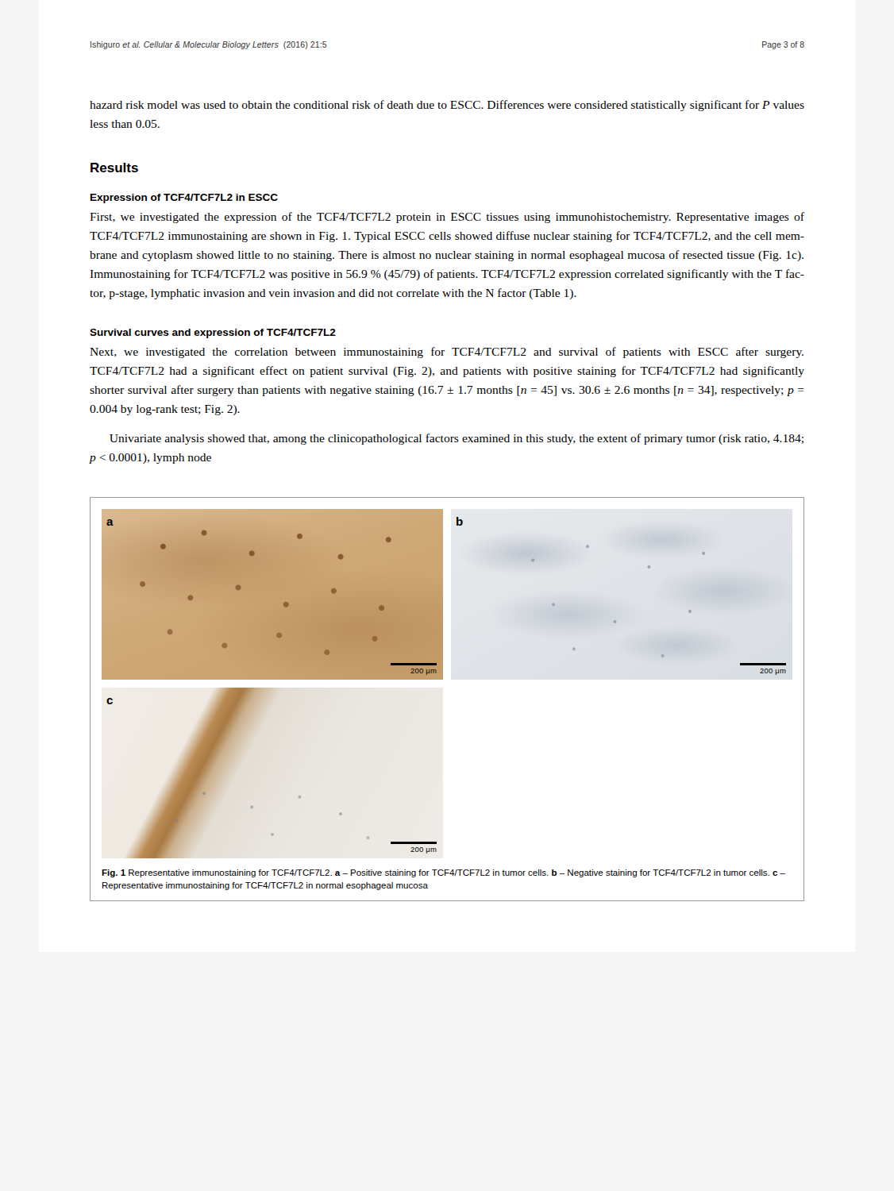Ishiguro et al. Cellular & Molecular Biology Letters (2016) 21:5 Page 3 of 8
hazard risk model was used to obtain the conditional risk of death due to ESCC. Differences were considered statistically significant for P values less than 0.05.
Results
Expression of TCF4/TCF7L2 in ESCC
First, we investigated the expression of the TCF4/TCF7L2 protein in ESCC tissues using immunohistochemistry. Representative images of TCF4/TCF7L2 immunostaining are shown in Fig. 1. Typical ESCC cells showed diffuse nuclear staining for TCF4/TCF7L2, and the cell membrane and cytoplasm showed little to no staining. There is almost no nuclear staining in normal esophageal mucosa of resected tissue (Fig. 1c). Immunostaining for TCF4/TCF7L2 was positive in 56.9 % (45/79) of patients. TCF4/TCF7L2 expression correlated significantly with the T factor, p-stage, lymphatic invasion and vein invasion and did not correlate with the N factor (Table 1).
Survival curves and expression of TCF4/TCF7L2
Next, we investigated the correlation between immunostaining for TCF4/TCF7L2 and survival of patients with ESCC after surgery. TCF4/TCF7L2 had a significant effect on patient survival (Fig. 2), and patients with positive staining for TCF4/TCF7L2 had significantly shorter survival after surgery than patients with negative staining (16.7 ± 1.7 months [n = 45] vs. 30.6 ± 2.6 months [n = 34], respectively; p = 0.004 by log-rank test; Fig. 2).
Univariate analysis showed that, among the clinicopathological factors examined in this study, the extent of primary tumor (risk ratio, 4.184; p < 0.0001), lymph node
a
200 μm
b
200 μm
c
200 μm
Fig. 1 Representative immunostaining for TCF4/TCF7L2. a – Positive staining for TCF4/TCF7L2 in tumor cells. b – Negative staining for TCF4/TCF7L2 in tumor cells. c – Representative immunostaining for TCF4/TCF7L2 in normal esophageal mucosa